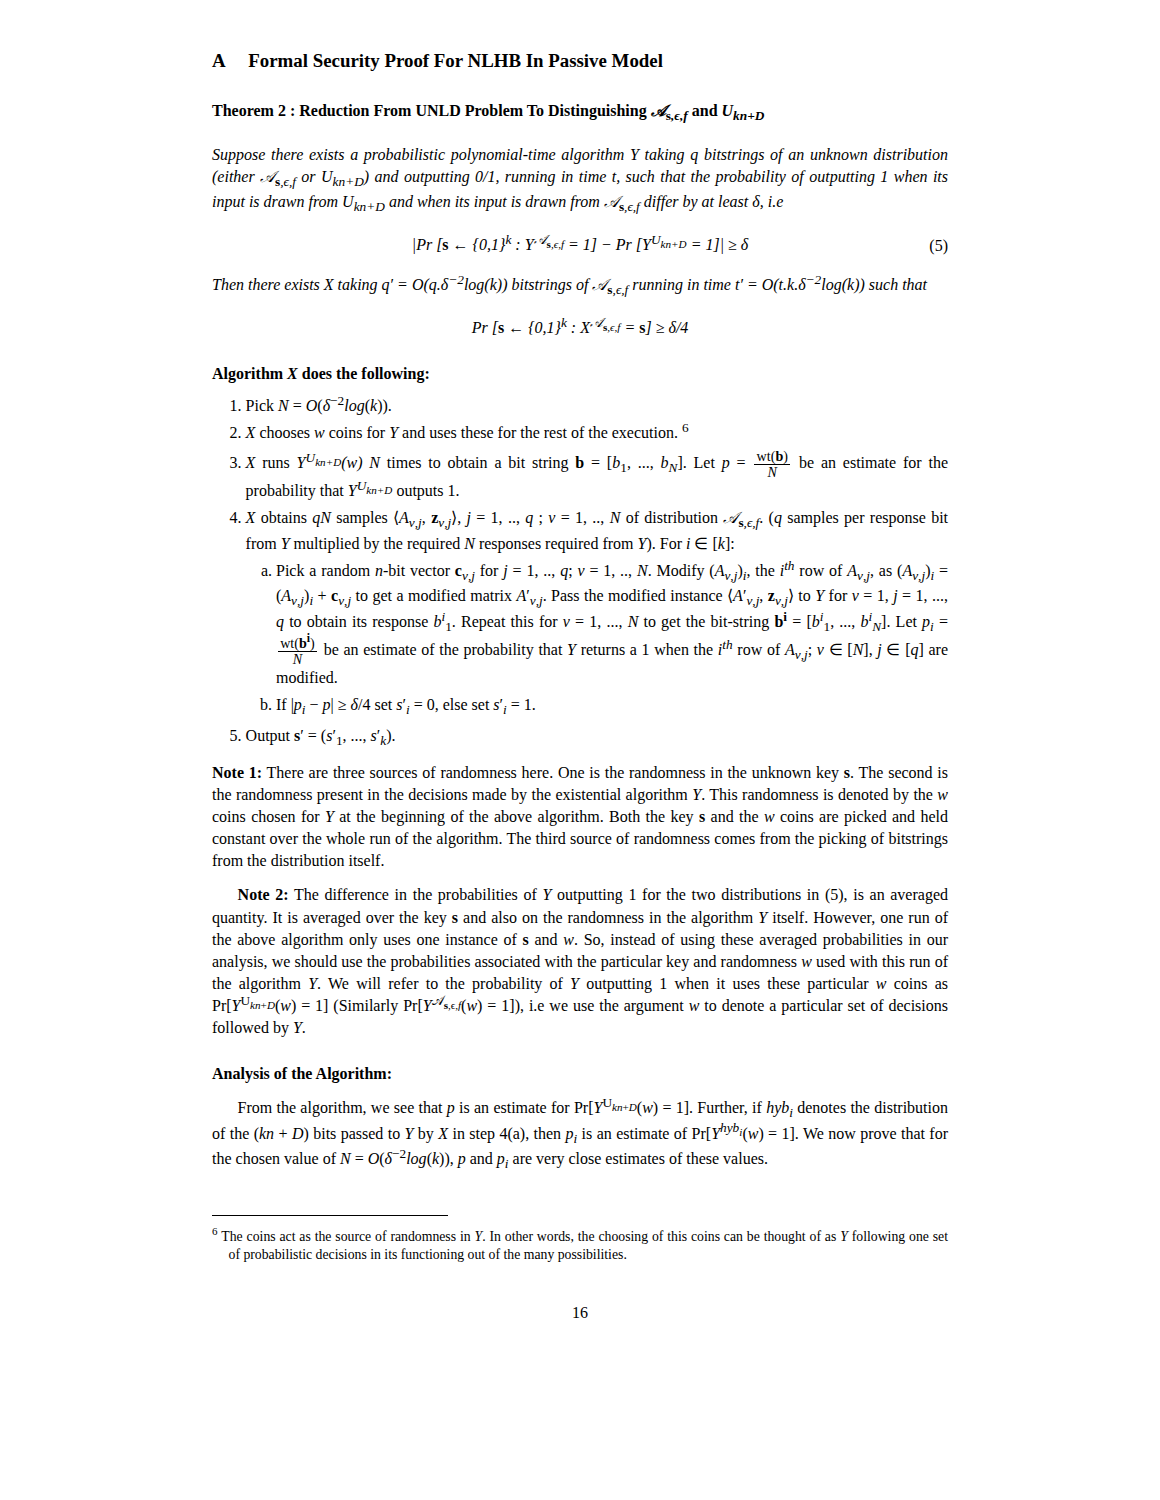AFormal Security Proof For NLHB In Passive Model
Theorem 2 : Reduction From UNLD Problem To Distinguishing 𝒜s,ϵ,f and Ukn+D
Suppose there exists a probabilistic polynomial-time algorithm Y taking q bitstrings of an unknown distribution (either 𝒜s,ϵ,f or Ukn+D) and outputting 0/1, running in time t, such that the probability of outputting 1 when its input is drawn from Ukn+D and when its input is drawn from 𝒜s,ϵ,f differ by at least δ, i.e
|Pr [s ← {0,1}k : Y𝒜s,ϵ,f = 1] − Pr [YUkn+D = 1]| ≥ δ (5)
Then there exists X taking q′ = O(q.δ−2log(k)) bitstrings of 𝒜s,ϵ,f running in time t′ = O(t.k.δ−2log(k)) such that
Pr [s ← {0,1}k : X𝒜s,ϵ,f = s] ≥ δ/4
Algorithm X does the following:
Pick N = O(δ−2log(k)).
X chooses w coins for Y and uses these for the rest of the execution. 6
X runs YUkn+D(w) N times to obtain a bit string b = [b1, ..., bN]. Let p = wt(b) N be an estimate for the probability that YUkn+D outputs 1.
X obtains qN samples ⟨Av,j, zv,j⟩, j = 1, .., q ; v = 1, .., N of distribution 𝒜s,ϵ,f. (q samples per response bit from Y multiplied by the required N responses required from Y). For i ∈ [k]:
Pick a random n-bit vector cv,j for j = 1, .., q; v = 1, .., N. Modify (Av,j)i, the ith row of Av,j, as (Av,j)i = (Av,j)i + cv,j to get a modified matrix A′v,j. Pass the modified instance ⟨A′v,j, zv,j⟩ to Y for v = 1, j = 1, ..., q to obtain its response bi1. Repeat this for v = 1, ..., N to get the bit-string bi = [bi1, ..., biN]. Let pi = wt(bi) N be an estimate of the probability that Y returns a 1 when the ith row of Av,j; v ∈ [N], j ∈ [q] are modified.
If |pi − p| ≥ δ/4 set s′i = 0, else set s′i = 1.
Output s′ = (s′1, ..., s′k).
Note 1: There are three sources of randomness here. One is the randomness in the unknown key s. The second is the randomness present in the decisions made by the existential algorithm Y. This randomness is denoted by the w coins chosen for Y at the beginning of the above algorithm. Both the key s and the w coins are picked and held constant over the whole run of the algorithm. The third source of randomness comes from the picking of bitstrings from the distribution itself.
Note 2: The difference in the probabilities of Y outputting 1 for the two distributions in (5), is an averaged quantity. It is averaged over the key s and also on the randomness in the algorithm Y itself. However, one run of the above algorithm only uses one instance of s and w. So, instead of using these averaged probabilities in our analysis, we should use the probabilities associated with the particular key and randomness w used with this run of the algorithm Y. We will refer to the probability of Y outputting 1 when it uses these particular w coins as Pr[YUkn+D(w) = 1] (Similarly Pr[Y𝒜s,ϵ,f(w) = 1]), i.e we use the argument w to denote a particular set of decisions followed by Y.
Analysis of the Algorithm:
From the algorithm, we see that p is an estimate for Pr[YUkn+D(w) = 1]. Further, if hybi denotes the distribution of the (kn + D) bits passed to Y by X in step 4(a), then pi is an estimate of Pr[Yhybi(w) = 1]. We now prove that for the chosen value of N = O(δ−2log(k)), p and pi are very close estimates of these values.
6 The coins act as the source of randomness in Y. In other words, the choosing of this coins can be thought of as Y following one set of probabilistic decisions in its functioning out of the many possibilities.
16